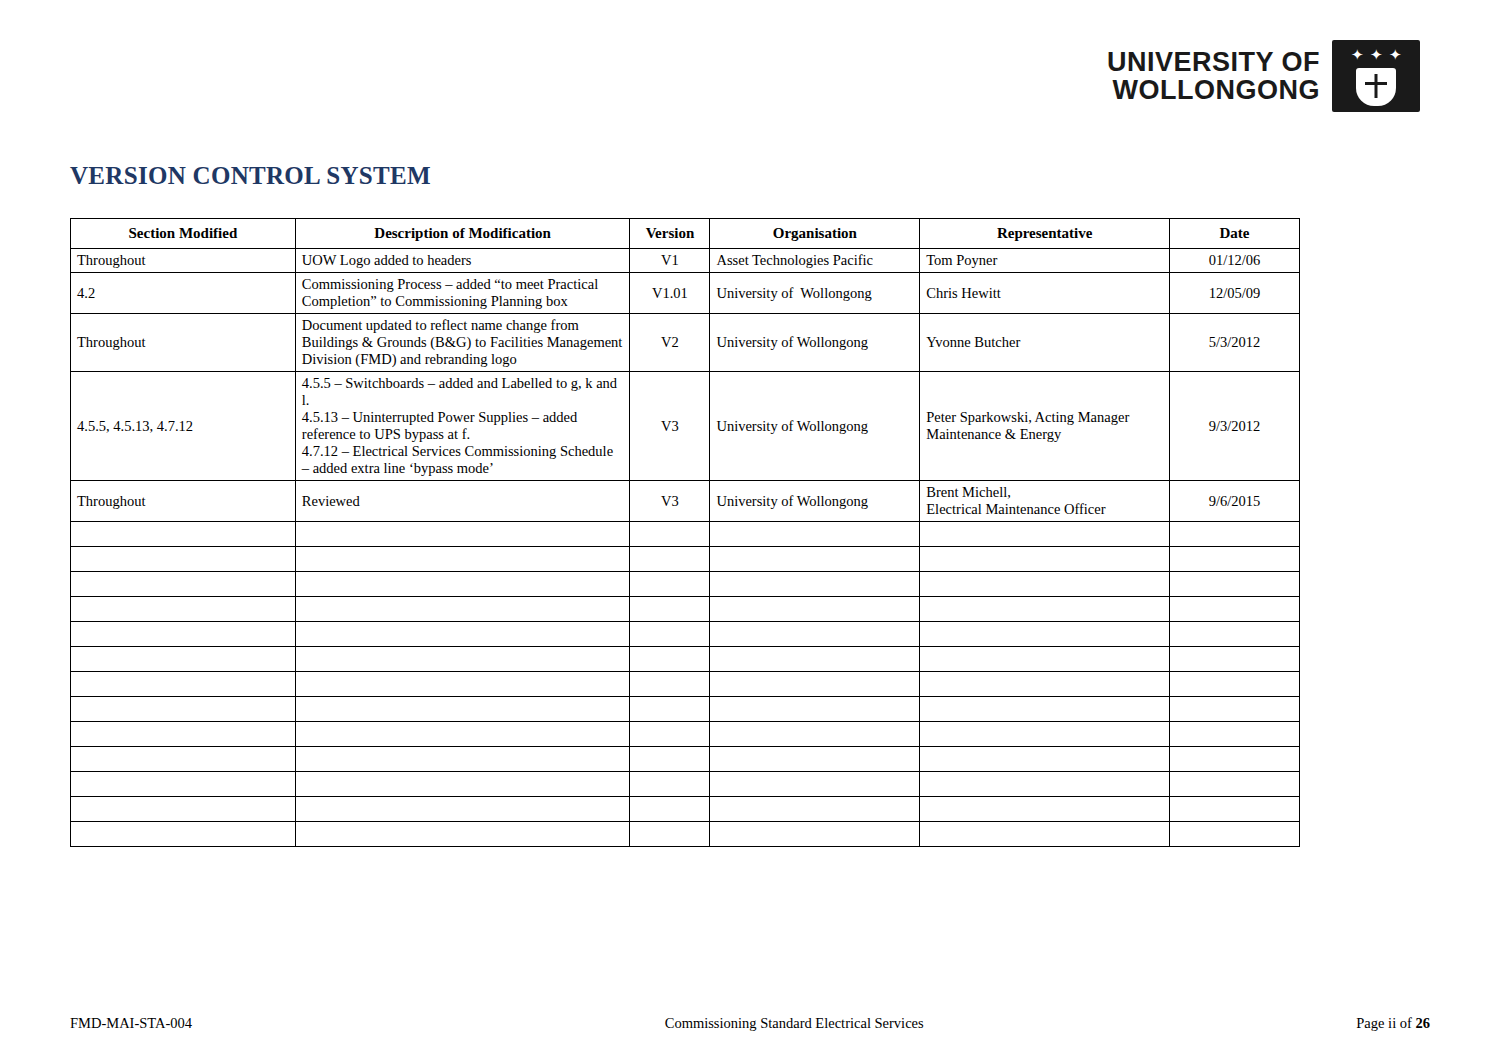UNIVERSITY OF
WOLLONGONG
✦ ✦ ✦
VERSION CONTROL SYSTEM
| Section Modified | Description of Modification | Version | Organisation | Representative | Date |
| --- | --- | --- | --- | --- | --- |
| Throughout | UOW Logo added to headers | V1 | Asset Technologies Pacific | Tom Poyner | 01/12/06 |
| 4.2 | Commissioning Process – added “to meet Practical Completion” to Commissioning Planning box | V1.01 | University of Wollongong | Chris Hewitt | 12/05/09 |
| Throughout | Document updated to reflect name change from Buildings & Grounds (B&G) to Facilities Management Division (FMD) and rebranding logo | V2 | University of Wollongong | Yvonne Butcher | 5/3/2012 |
| 4.5.5, 4.5.13, 4.7.12 | 4.5.5 – Switchboards – added and Labelled to g, k and l. 4.5.13 – Uninterrupted Power Supplies – added reference to UPS bypass at f. 4.7.12 – Electrical Services Commissioning Schedule – added extra line ‘bypass mode’ | V3 | University of Wollongong | Peter Sparkowski, Acting Manager Maintenance & Energy | 9/3/2012 |
| Throughout | Reviewed | V3 | University of Wollongong | Brent Michell, Electrical Maintenance Officer | 9/6/2015 |
FMD-MAI-STA-004
Commissioning Standard Electrical Services
Page ii of 26